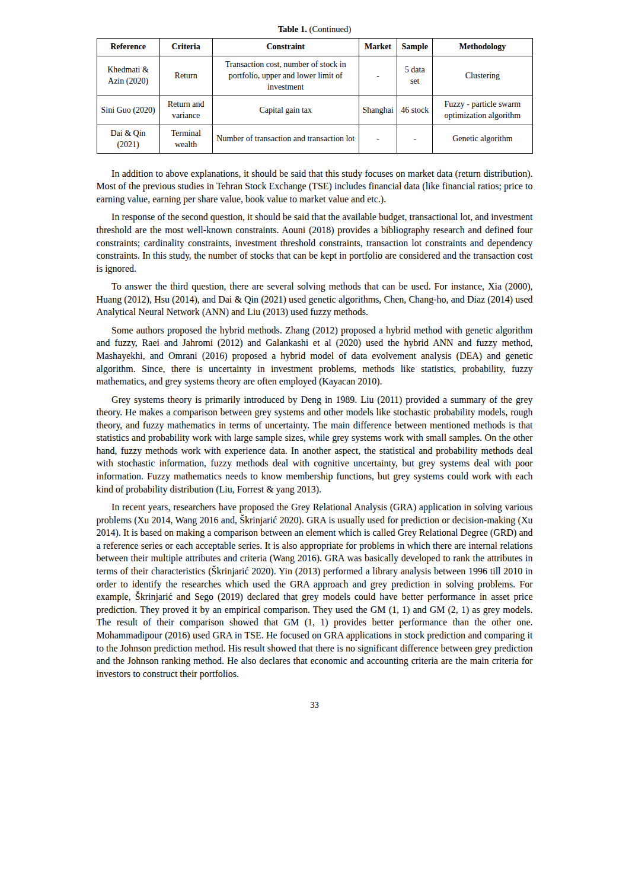Table 1. (Continued)
| Reference | Criteria | Constraint | Market | Sample | Methodology |
| --- | --- | --- | --- | --- | --- |
| Khedmati & Azin (2020) | Return | Transaction cost, number of stock in portfolio, upper and lower limit of investment | - | 5 data set | Clustering |
| Sini Guo (2020) | Return and variance | Capital gain tax | Shanghai | 46 stock | Fuzzy - particle swarm optimization algorithm |
| Dai & Qin (2021) | Terminal wealth | Number of transaction and transaction lot | - | - | Genetic algorithm |
In addition to above explanations, it should be said that this study focuses on market data (return distribution). Most of the previous studies in Tehran Stock Exchange (TSE) includes financial data (like financial ratios; price to earning value, earning per share value, book value to market value and etc.).
In response of the second question, it should be said that the available budget, transactional lot, and investment threshold are the most well-known constraints. Aouni (2018) provides a bibliography research and defined four constraints; cardinality constraints, investment threshold constraints, transaction lot constraints and dependency constraints. In this study, the number of stocks that can be kept in portfolio are considered and the transaction cost is ignored.
To answer the third question, there are several solving methods that can be used. For instance, Xia (2000), Huang (2012), Hsu (2014), and Dai & Qin (2021) used genetic algorithms, Chen, Chang-ho, and Diaz (2014) used Analytical Neural Network (ANN) and Liu (2013) used fuzzy methods.
Some authors proposed the hybrid methods. Zhang (2012) proposed a hybrid method with genetic algorithm and fuzzy, Raei and Jahromi (2012) and Galankashi et al (2020) used the hybrid ANN and fuzzy method, Mashayekhi, and Omrani (2016) proposed a hybrid model of data evolvement analysis (DEA) and genetic algorithm. Since, there is uncertainty in investment problems, methods like statistics, probability, fuzzy mathematics, and grey systems theory are often employed (Kayacan 2010).
Grey systems theory is primarily introduced by Deng in 1989. Liu (2011) provided a summary of the grey theory. He makes a comparison between grey systems and other models like stochastic probability models, rough theory, and fuzzy mathematics in terms of uncertainty. The main difference between mentioned methods is that statistics and probability work with large sample sizes, while grey systems work with small samples. On the other hand, fuzzy methods work with experience data. In another aspect, the statistical and probability methods deal with stochastic information, fuzzy methods deal with cognitive uncertainty, but grey systems deal with poor information. Fuzzy mathematics needs to know membership functions, but grey systems could work with each kind of probability distribution (Liu, Forrest & yang 2013).
In recent years, researchers have proposed the Grey Relational Analysis (GRA) application in solving various problems (Xu 2014, Wang 2016 and, Škrinjarić 2020). GRA is usually used for prediction or decision-making (Xu 2014). It is based on making a comparison between an element which is called Grey Relational Degree (GRD) and a reference series or each acceptable series. It is also appropriate for problems in which there are internal relations between their multiple attributes and criteria (Wang 2016). GRA was basically developed to rank the attributes in terms of their characteristics (Škrinjarić 2020). Yin (2013) performed a library analysis between 1996 till 2010 in order to identify the researches which used the GRA approach and grey prediction in solving problems. For example, Škrinjarić and Sego (2019) declared that grey models could have better performance in asset price prediction. They proved it by an empirical comparison. They used the GM (1, 1) and GM (2, 1) as grey models. The result of their comparison showed that GM (1, 1) provides better performance than the other one. Mohammadipour (2016) used GRA in TSE. He focused on GRA applications in stock prediction and comparing it to the Johnson prediction method. His result showed that there is no significant difference between grey prediction and the Johnson ranking method. He also declares that economic and accounting criteria are the main criteria for investors to construct their portfolios.
33